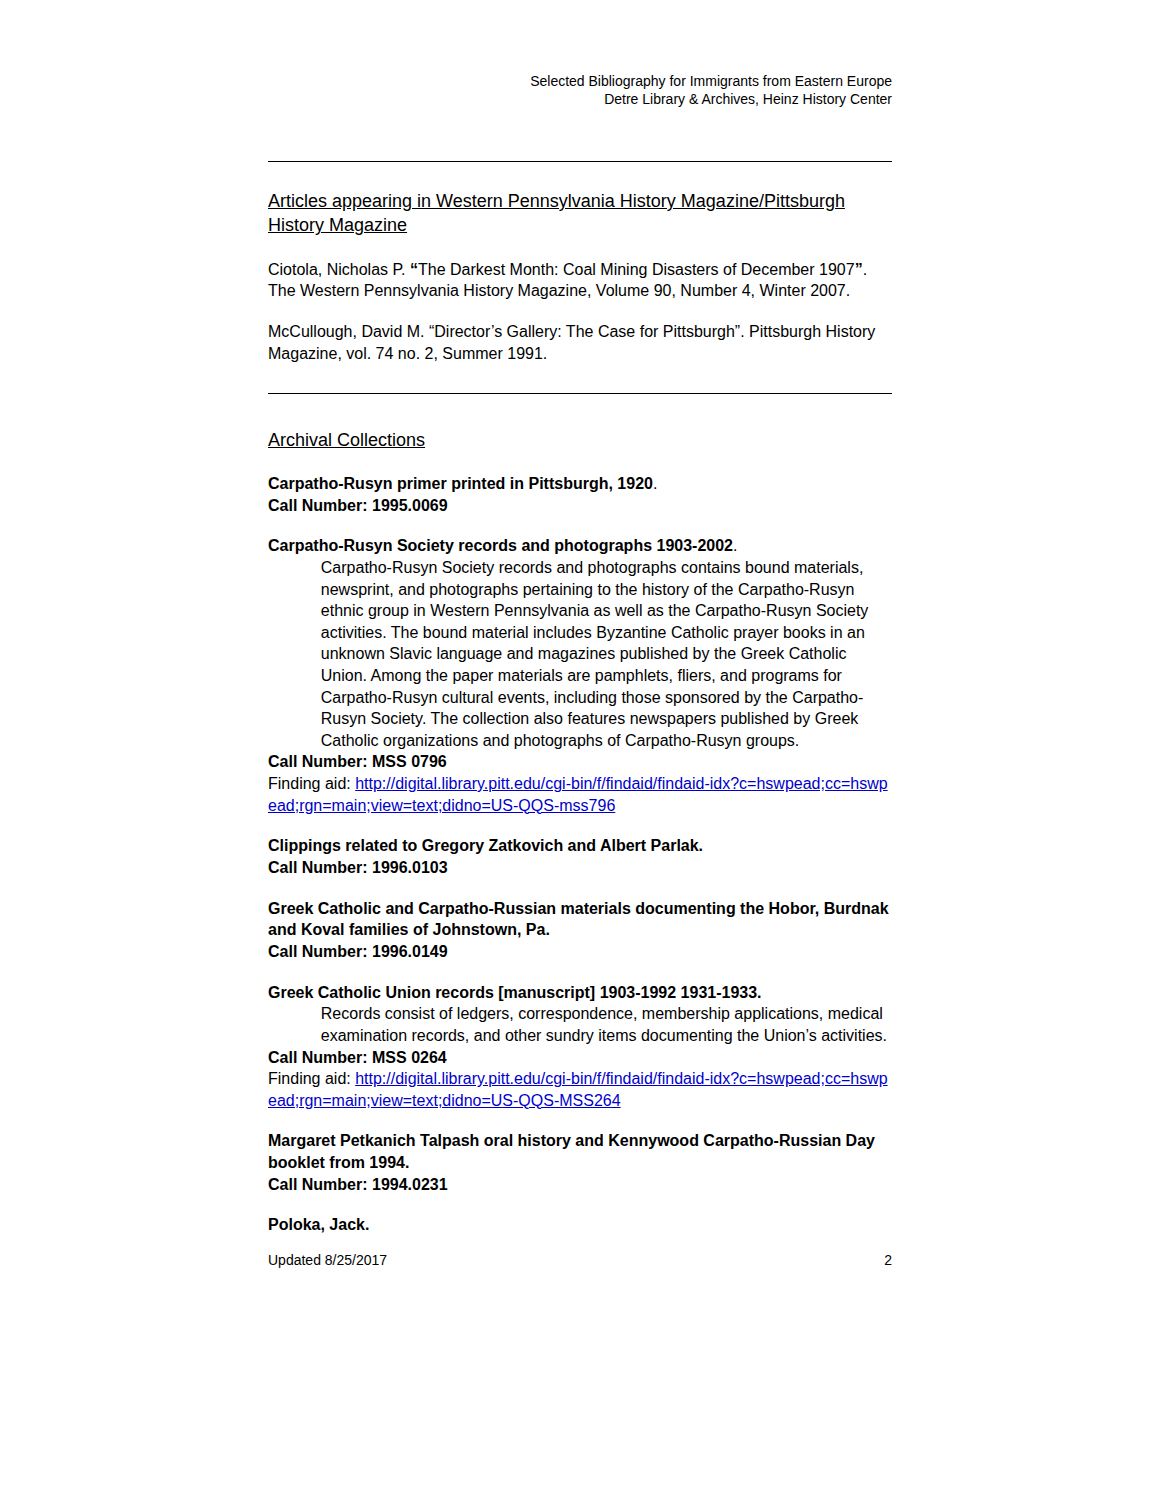Selected Bibliography for Immigrants from Eastern Europe
Detre Library & Archives, Heinz History Center
Articles appearing in Western Pennsylvania History Magazine/Pittsburgh History Magazine
Ciotola, Nicholas P. “The Darkest Month: Coal Mining Disasters of December 1907”. The Western Pennsylvania History Magazine, Volume 90, Number 4, Winter 2007.
McCullough, David M. “Director’s Gallery: The Case for Pittsburgh”. Pittsburgh History Magazine, vol. 74 no. 2, Summer 1991.
Archival Collections
Carpatho-Rusyn primer printed in Pittsburgh, 1920.
Call Number: 1995.0069
Carpatho-Rusyn Society records and photographs 1903-2002.
Carpatho-Rusyn Society records and photographs contains bound materials, newsprint, and photographs pertaining to the history of the Carpatho-Rusyn ethnic group in Western Pennsylvania as well as the Carpatho-Rusyn Society activities. The bound material includes Byzantine Catholic prayer books in an unknown Slavic language and magazines published by the Greek Catholic Union. Among the paper materials are pamphlets, fliers, and programs for Carpatho-Rusyn cultural events, including those sponsored by the Carpatho-Rusyn Society. The collection also features newspapers published by Greek Catholic organizations and photographs of Carpatho-Rusyn groups.
Call Number: MSS 0796
Finding aid: http://digital.library.pitt.edu/cgi-bin/f/findaid/findaid-idx?c=hswpead;cc=hswpead;rgn=main;view=text;didno=US-QQS-mss796
Clippings related to Gregory Zatkovich and Albert Parlak.
Call Number: 1996.0103
Greek Catholic and Carpatho-Russian materials documenting the Hobor, Burdnak and Koval families of Johnstown, Pa.
Call Number: 1996.0149
Greek Catholic Union records [manuscript] 1903-1992 1931-1933.
Records consist of ledgers, correspondence, membership applications, medical examination records, and other sundry items documenting the Union’s activities.
Call Number: MSS 0264
Finding aid: http://digital.library.pitt.edu/cgi-bin/f/findaid/findaid-idx?c=hswpead;cc=hswpead;rgn=main;view=text;didno=US-QQS-MSS264
Margaret Petkanich Talpash oral history and Kennywood Carpatho-Russian Day booklet from 1994.
Call Number: 1994.0231
Poloka, Jack.
Updated 8/25/2017 2